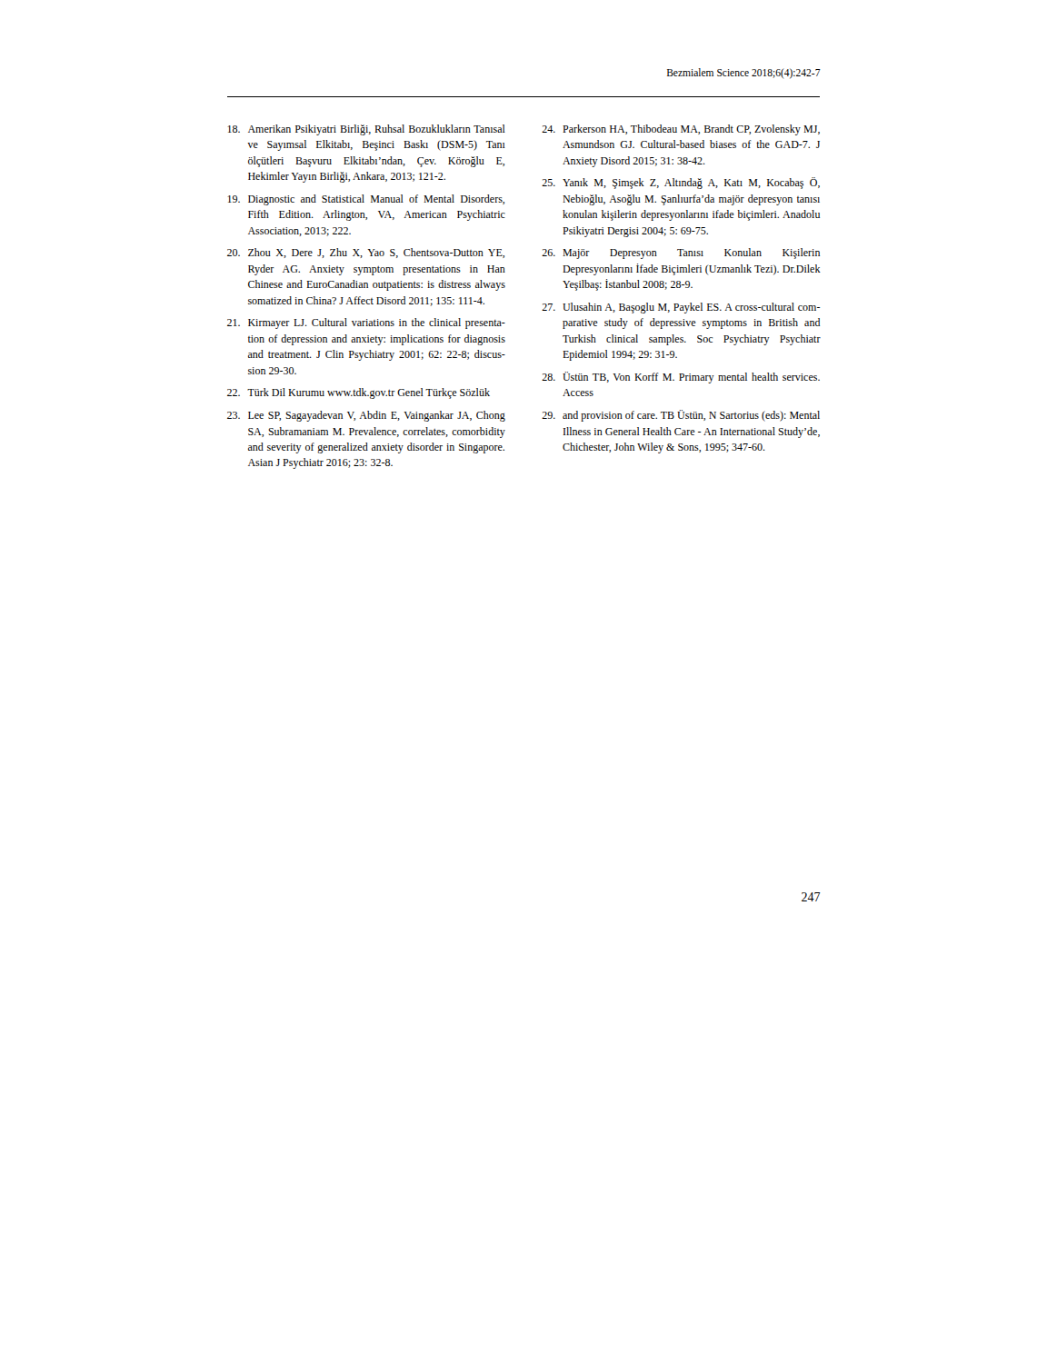Bezmialem Science 2018;6(4):242-7
18. Amerikan Psikiyatri Birliği, Ruhsal Bozuklukların Tanısal ve Sayımsal Elkitabı, Beşinci Baskı (DSM-5) Tanı ölçütleri Başvuru Elkitabı’ndan, Çev. Köroğlu E, Hekimler Yayın Birliği, Ankara, 2013; 121-2.
19. Diagnostic and Statistical Manual of Mental Disorders, Fifth Edition. Arlington, VA, American Psychiatric Association, 2013; 222.
20. Zhou X, Dere J, Zhu X, Yao S, Chentsova-Dutton YE, Ryder AG. Anxiety symptom presentations in Han Chinese and EuroCanadian outpatients: is distress always somatized in China? J Affect Disord 2011; 135: 111-4.
21. Kirmayer LJ. Cultural variations in the clinical presentation of depression and anxiety: implications for diagnosis and treatment. J Clin Psychiatry 2001; 62: 22-8; discussion 29-30.
22. Türk Dil Kurumu www.tdk.gov.tr Genel Türkçe Sözlük
23. Lee SP, Sagayadevan V, Abdin E, Vaingankar JA, Chong SA, Subramaniam M. Prevalence, correlates, comorbidity and severity of generalized anxiety disorder in Singapore. Asian J Psychiatr 2016; 23: 32-8.
24. Parkerson HA, Thibodeau MA, Brandt CP, Zvolensky MJ, Asmundson GJ. Cultural-based biases of the GAD-7. J Anxiety Disord 2015; 31: 38-42.
25. Yanık M, Şimşek Z, Altındağ A, Katı M, Kocabaş Ö, Nebioğlu, Asoğlu M. Şanlıurfa’da majör depresyon tanısı konulan kişilerin depresyonlarını ifade biçimleri. Anadolu Psikiyatri Dergisi 2004; 5: 69-75.
26. Majör Depresyon Tanısı Konulan Kişilerin Depresyonlarını İfade Biçimleri (Uzmanlık Tezi). Dr.Dilek Yeşilbaş: İstanbul 2008; 28-9.
27. Ulusahin A, Başoglu M, Paykel ES. A cross-cultural comparative study of depressive symptoms in British and Turkish clinical samples. Soc Psychiatry Psychiatr Epidemiol 1994; 29: 31-9.
28. Üstün TB, Von Korff M. Primary mental health services. Access
29. and provision of care. TB Üstün, N Sartorius (eds): Mental Illness in General Health Care - An International Study’de, Chichester, John Wiley & Sons, 1995; 347-60.
247